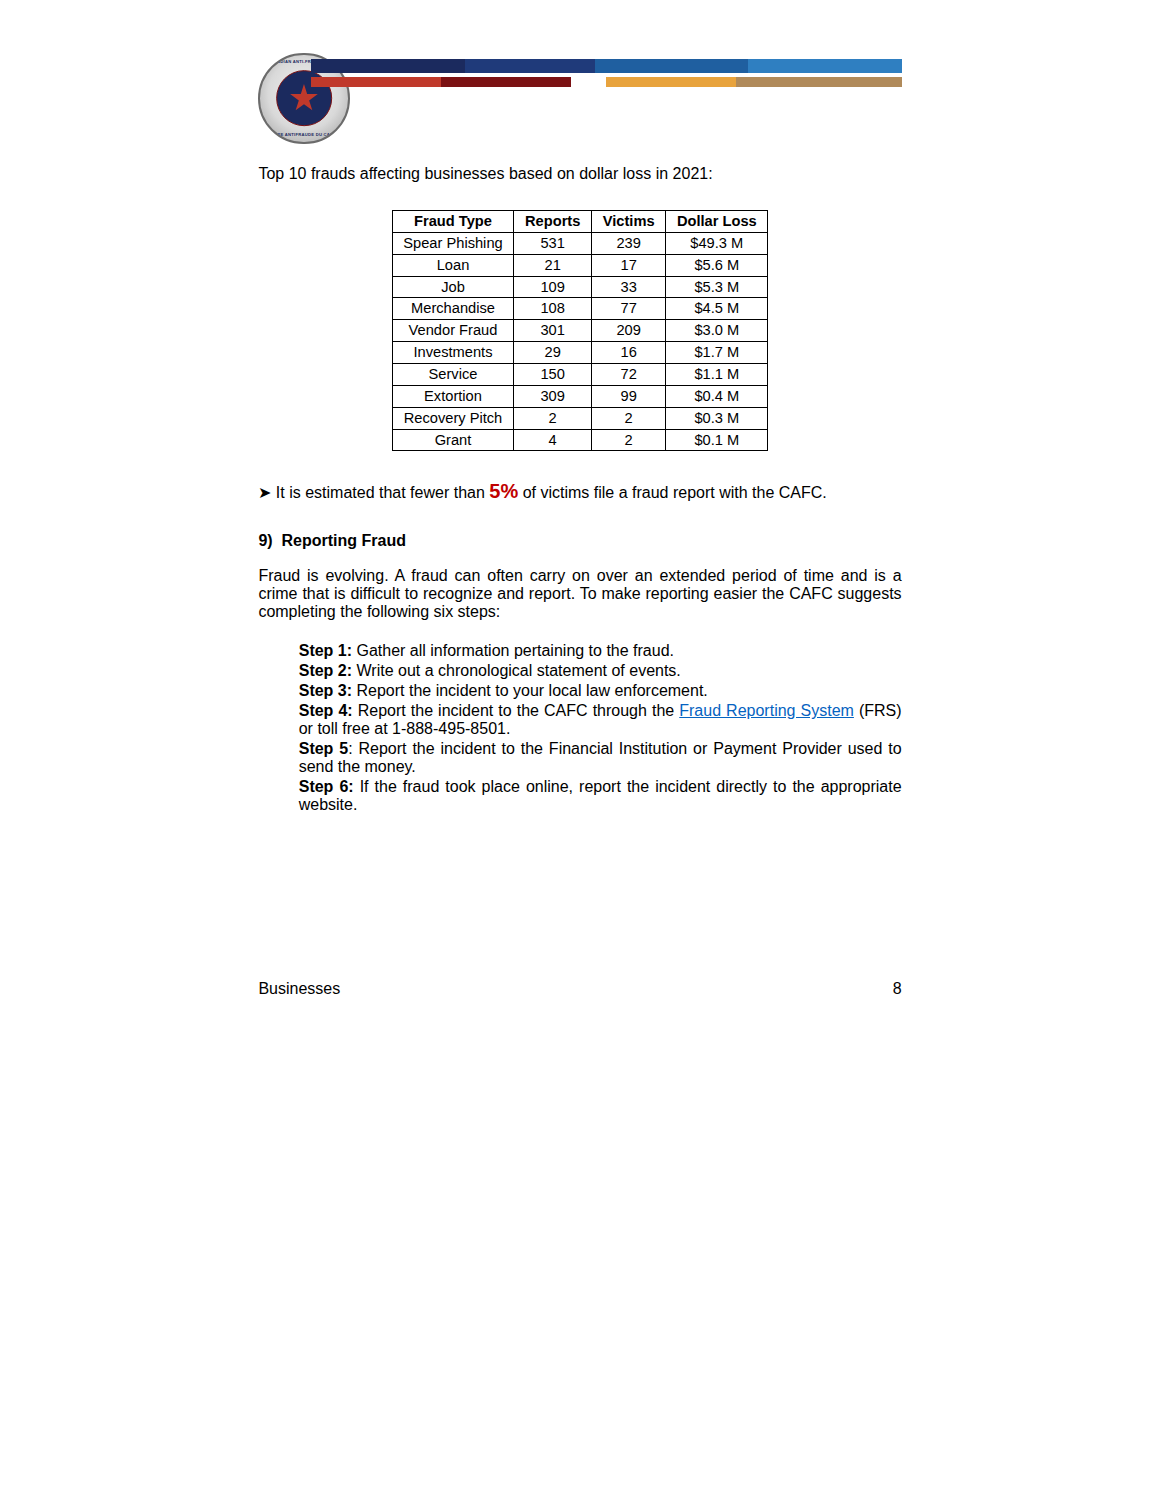CANADIAN ANTI-FRAUD CENTRE
CENTRE ANTIFRAUDE DU CANADA
Top 10 frauds affecting businesses based on dollar loss in 2021:
| Fraud Type | Reports | Victims | Dollar Loss |
| --- | --- | --- | --- |
| Spear Phishing | 531 | 239 | $49.3 M |
| Loan | 21 | 17 | $5.6 M |
| Job | 109 | 33 | $5.3 M |
| Merchandise | 108 | 77 | $4.5 M |
| Vendor Fraud | 301 | 209 | $3.0 M |
| Investments | 29 | 16 | $1.7 M |
| Service | 150 | 72 | $1.1 M |
| Extortion | 309 | 99 | $0.4 M |
| Recovery Pitch | 2 | 2 | $0.3 M |
| Grant | 4 | 2 | $0.1 M |
➤ It is estimated that fewer than 5% of victims file a fraud report with the CAFC.
9) Reporting Fraud
Fraud is evolving. A fraud can often carry on over an extended period of time and is a crime that is difficult to recognize and report. To make reporting easier the CAFC suggests completing the following six steps:
Step 1: Gather all information pertaining to the fraud.
Step 2: Write out a chronological statement of events.
Step 3: Report the incident to your local law enforcement.
Step 4: Report the incident to the CAFC through the Fraud Reporting System (FRS) or toll free at 1-888-495-8501.
Step 5: Report the incident to the Financial Institution or Payment Provider used to send the money.
Step 6: If the fraud took place online, report the incident directly to the appropriate website.
Businesses
8